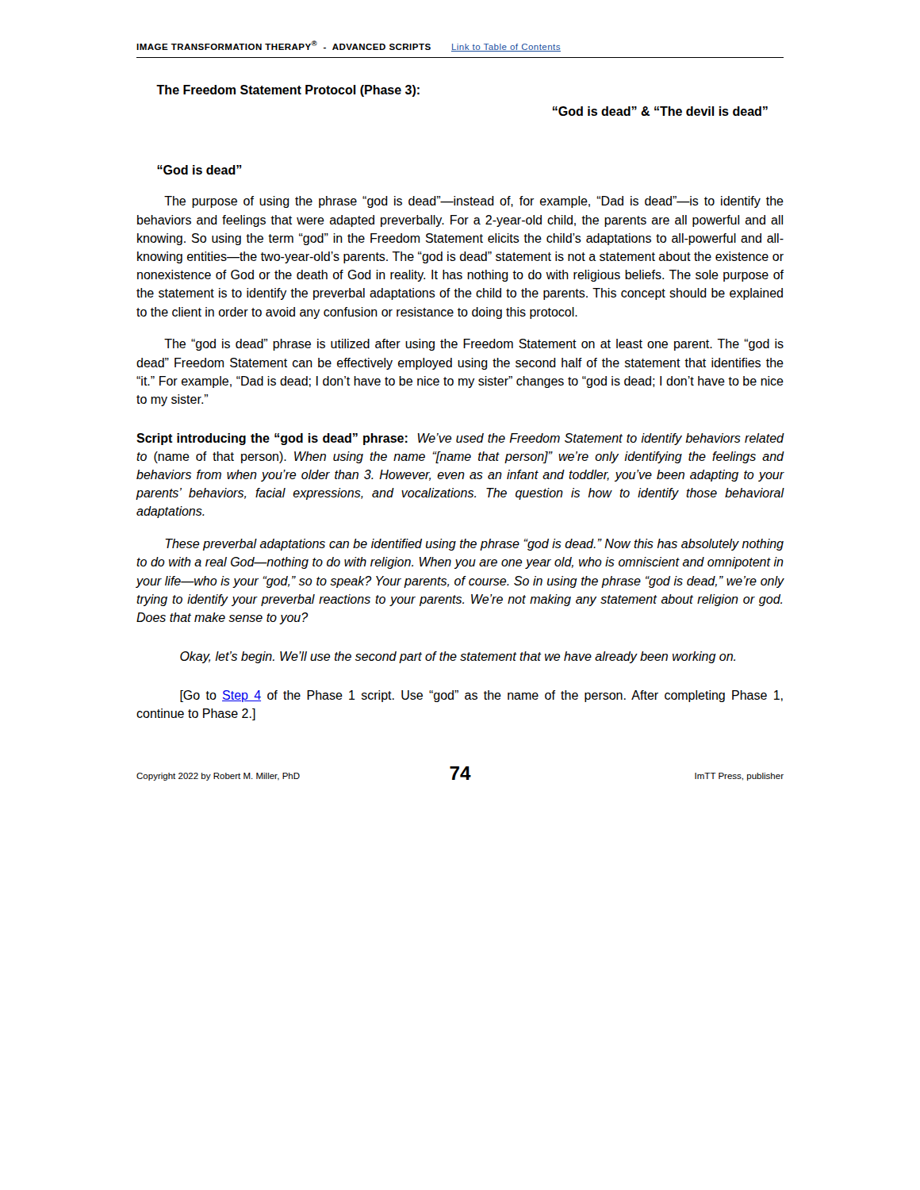IMAGE TRANSFORMATION THERAPY® - ADVANCED SCRIPTS Link to Table of Contents
The Freedom Statement Protocol (Phase 3):
“God is dead” & “The devil is dead”
“God is dead”
The purpose of using the phrase “god is dead”—instead of, for example, “Dad is dead”—is to identify the behaviors and feelings that were adapted preverbally. For a 2-year-old child, the parents are all powerful and all knowing. So using the term “god” in the Freedom Statement elicits the child’s adaptations to all-powerful and all-knowing entities—the two-year-old’s parents. The “god is dead” statement is not a statement about the existence or nonexistence of God or the death of God in reality. It has nothing to do with religious beliefs. The sole purpose of the statement is to identify the preverbal adaptations of the child to the parents. This concept should be explained to the client in order to avoid any confusion or resistance to doing this protocol.
The “god is dead” phrase is utilized after using the Freedom Statement on at least one parent. The “god is dead” Freedom Statement can be effectively employed using the second half of the statement that identifies the “it.” For example, “Dad is dead; I don’t have to be nice to my sister” changes to “god is dead; I don’t have to be nice to my sister.”
Script introducing the “god is dead” phrase: We’ve used the Freedom Statement to identify behaviors related to (name of that person). When using the name “[name that person]” we’re only identifying the feelings and behaviors from when you’re older than 3. However, even as an infant and toddler, you’ve been adapting to your parents’ behaviors, facial expressions, and vocalizations. The question is how to identify those behavioral adaptations.
These preverbal adaptations can be identified using the phrase “god is dead.” Now this has absolutely nothing to do with a real God—nothing to do with religion. When you are one year old, who is omniscient and omnipotent in your life—who is your “god,” so to speak? Your parents, of course. So in using the phrase “god is dead,” we’re only trying to identify your preverbal reactions to your parents. We’re not making any statement about religion or god. Does that make sense to you?
Okay, let’s begin. We’ll use the second part of the statement that we have already been working on.
[Go to Step 4 of the Phase 1 script. Use “god” as the name of the person. After completing Phase 1, continue to Phase 2.]
Copyright 2022 by Robert M. Miller, PhD 74 ImTT Press, publisher